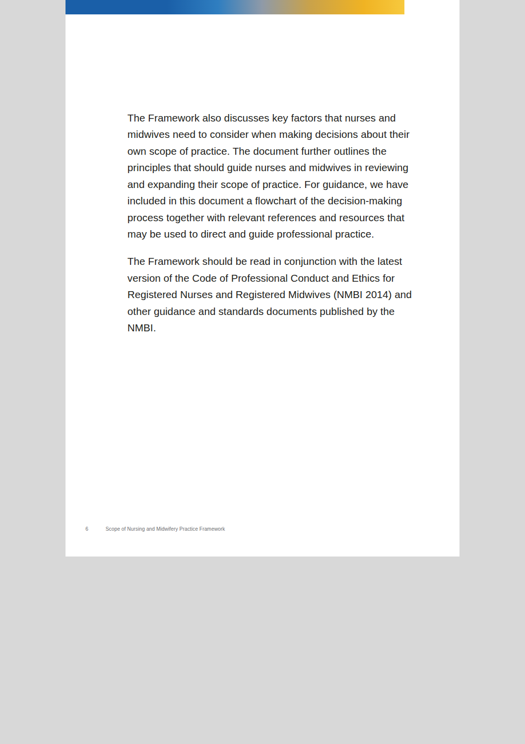The Framework also discusses key factors that nurses and midwives need to consider when making decisions about their own scope of practice. The document further outlines the principles that should guide nurses and midwives in reviewing and expanding their scope of practice. For guidance, we have included in this document a flowchart of the decision-making process together with relevant references and resources that may be used to direct and guide professional practice.
The Framework should be read in conjunction with the latest version of the Code of Professional Conduct and Ethics for Registered Nurses and Registered Midwives (NMBI 2014) and other guidance and standards documents published by the NMBI.
6 Scope of Nursing and Midwifery Practice Framework